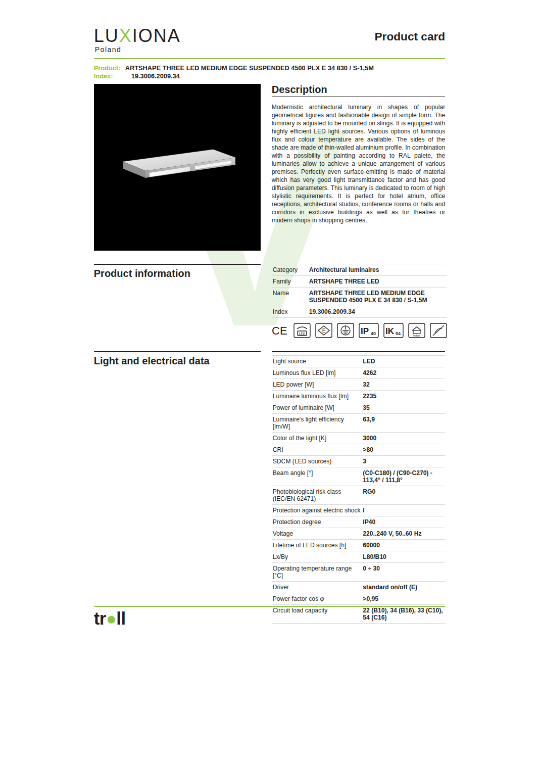V
LUXIONA
Poland
Product card
Product:
ARTSHAPE THREE LED MEDIUM EDGE SUSPENDED 4500 PLX E 34 830 / S-1,5M
Index:
19.3006.2009.34
Description
Modernistic architectural luminary in shapes of popular geometrical figures and fashionable design of simple form. The luminary is adjusted to be mounted on slings. It is equipped with highly efficient LED light sources. Various options of luminous flux and colour temperature are available. The sides of the shade are made of thin-walled aluminium profile. In combination with a possibility of painting according to RAL palete, the luminaries allow to achieve a unique arrangement of various premises. Perfectly even surface-emitting is made of material which has very good light transmittance factor and has good diffusion parameters. This luminary is dedicated to room of high stylistic requirements. It is perfect for hotel atrium, office receptions, architectural studios, conference rooms or halls and corridors in exclusive buildings as well as for theatres or modern shops in shopping centres.
Product information
| Category | Architectural luminaires |
| Family | ARTSHAPE THREE LED |
| Name | ARTSHAPE THREE LED MEDIUM EDGE SUSPENDED 4500 PLX E 34 830 / S-1,5M |
| Index | 19.3006.2009.34 |
CE LED E IP 40 IK 04 Indoor
Light and electrical data
| Light source | LED |
| Luminous flux LED [lm] | 4262 |
| LED power [W] | 32 |
| Luminaire luminous flux [lm] | 2235 |
| Power of luminaire [W] | 35 |
| Luminaire's light efficiency [lm/W] | 63,9 |
| Color of the light [K] | 3000 |
| CRI | >80 |
| SDCM (LED sources) | 3 |
| Beam angle [°] | (C0-C180) / (C90-C270) - 113,4° / 111,8° |
| Photobiological risk class (IEC/EN 62471) | RG0 |
| Protection against electric shock | I |
| Protection degree | IP40 |
| Voltage | 220..240 V, 50..60 Hz |
| Lifetime of LED sources [h] | 60000 |
| Lx/By | L80/B10 |
| Operating temperature range [°C] | 0 ÷ 30 |
| Driver | standard on/off (E) |
| Power factor cos φ | >0,95 |
| Circuit load capacity | 22 (B10), 34 (B16), 33 (C10), 54 (C16) |
tr●ll